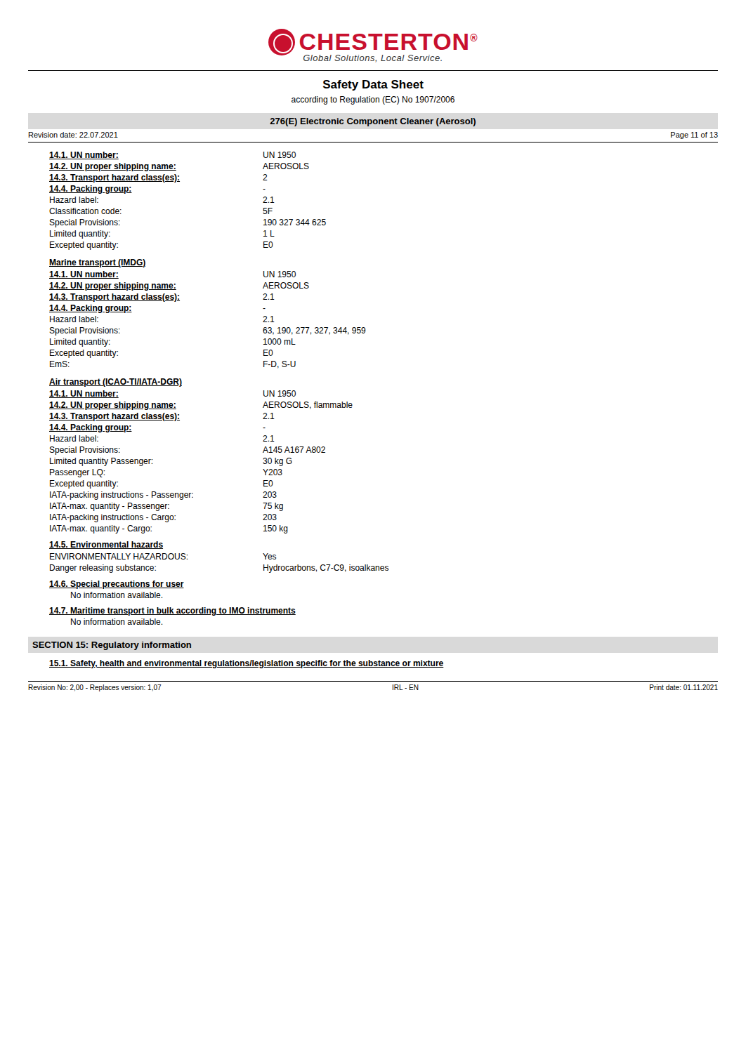CHESTERTON®
Global Solutions, Local Service.
Safety Data Sheet
according to Regulation (EC) No 1907/2006
276(E) Electronic Component Cleaner (Aerosol)
Revision date: 22.07.2021 Page 11 of 13
| 14.1. UN number: | UN 1950 |
| 14.2. UN proper shipping name: | AEROSOLS |
| 14.3. Transport hazard class(es): | 2 |
| 14.4. Packing group: | - |
| Hazard label: | 2.1 |
| Classification code: | 5F |
| Special Provisions: | 190 327 344 625 |
| Limited quantity: | 1 L |
| Excepted quantity: | E0 |
Marine transport (IMDG)
| 14.1. UN number: | UN 1950 |
| 14.2. UN proper shipping name: | AEROSOLS |
| 14.3. Transport hazard class(es): | 2.1 |
| 14.4. Packing group: | - |
| Hazard label: | 2.1 |
| Special Provisions: | 63, 190, 277, 327, 344, 959 |
| Limited quantity: | 1000 mL |
| Excepted quantity: | E0 |
| EmS: | F-D, S-U |
Air transport (ICAO-TI/IATA-DGR)
| 14.1. UN number: | UN 1950 |
| 14.2. UN proper shipping name: | AEROSOLS, flammable |
| 14.3. Transport hazard class(es): | 2.1 |
| 14.4. Packing group: | - |
| Hazard label: | 2.1 |
| Special Provisions: | A145 A167 A802 |
| Limited quantity Passenger: | 30 kg G |
| Passenger LQ: | Y203 |
| Excepted quantity: | E0 |
| IATA-packing instructions - Passenger: | 203 |
| IATA-max. quantity - Passenger: | 75 kg |
| IATA-packing instructions - Cargo: | 203 |
| IATA-max. quantity - Cargo: | 150 kg |
14.5. Environmental hazards
| ENVIRONMENTALLY HAZARDOUS: | Yes |
| Danger releasing substance: | Hydrocarbons, C7-C9, isoalkanes |
14.6. Special precautions for user
No information available.
14.7. Maritime transport in bulk according to IMO instruments
No information available.
SECTION 15: Regulatory information
15.1. Safety, health and environmental regulations/legislation specific for the substance or mixture
Revision No: 2,00 - Replaces version: 1,07 IRL - EN Print date: 01.11.2021